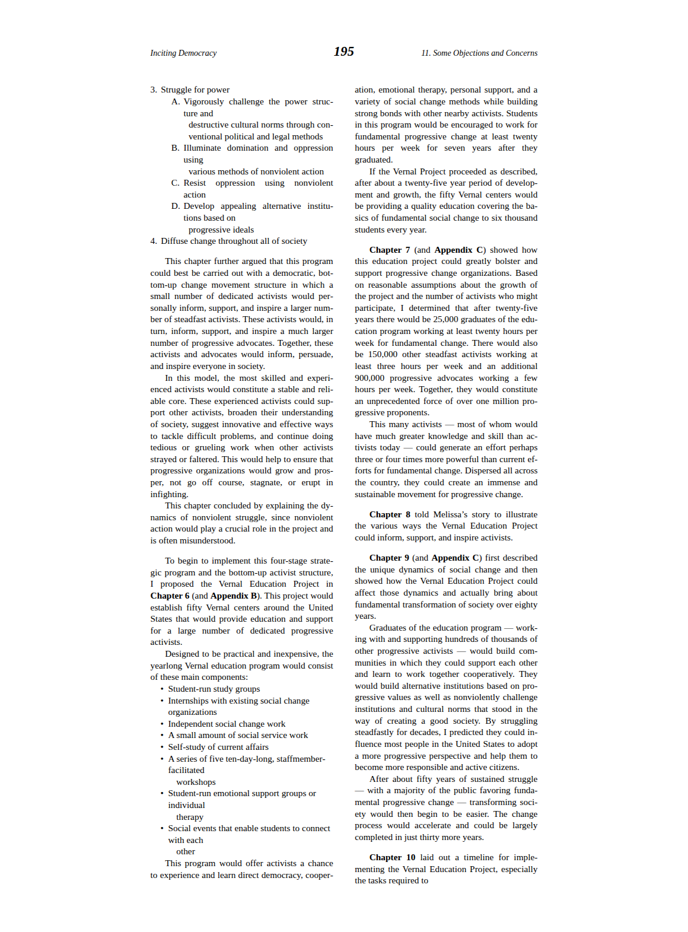Inciting Democracy 195 11. Some Objections and Concerns
3. Struggle for power
A. Vigorously challenge the power structure anddestructive cultural norms through conventional political and legal methods
B. Illuminate domination and oppression usingvarious methods of nonviolent action
C. Resist oppression using nonviolent action
D. Develop appealing alternative institutions based onprogressive ideals
4. Diffuse change throughout all of society
This chapter further argued that this program could best be carried out with a democratic, bottom-up change movement structure in which a small number of dedicated activists would personally inform, support, and inspire a larger number of steadfast activists. These activists would, in turn, inform, support, and inspire a much larger number of progressive advocates. Together, these activists and advocates would inform, persuade, and inspire everyone in society.
In this model, the most skilled and experienced activists would constitute a stable and reliable core. These experienced activists could support other activists, broaden their understanding of society, suggest innovative and effective ways to tackle difficult problems, and continue doing tedious or grueling work when other activists strayed or faltered. This would help to ensure that progressive organizations would grow and prosper, not go off course, stagnate, or erupt in infighting.
This chapter concluded by explaining the dynamics of nonviolent struggle, since nonviolent action would play a crucial role in the project and is often misunderstood.
To begin to implement this four-stage strategic program and the bottom-up activist structure, I proposed the Vernal Education Project in Chapter 6 (and Appendix B). This project would establish fifty Vernal centers around the United States that would provide education and support for a large number of dedicated progressive activists.
Designed to be practical and inexpensive, the yearlong Vernal education program would consist of these main components:
Student-run study groups
Internships with existing social change organizations
Independent social change work
A small amount of social service work
Self-study of current affairs
A series of five ten-day-long, staffmember-facilitatedworkshops
Student-run emotional support groups or individualtherapy
Social events that enable students to connect with eachother
This program would offer activists a chance to experience and learn direct democracy, cooperation, emotional therapy, personal support, and a variety of social change methods while building strong bonds with other nearby activists. Students in this program would be encouraged to work for fundamental progressive change at least twenty hours per week for seven years after they graduated.
If the Vernal Project proceeded as described, after about a twenty-five year period of development and growth, the fifty Vernal centers would be providing a quality education covering the basics of fundamental social change to six thousand students every year.
Chapter 7 (and Appendix C) showed how this education project could greatly bolster and support progressive change organizations. Based on reasonable assumptions about the growth of the project and the number of activists who might participate, I determined that after twenty-five years there would be 25,000 graduates of the education program working at least twenty hours per week for fundamental change. There would also be 150,000 other steadfast activists working at least three hours per week and an additional 900,000 progressive advocates working a few hours per week. Together, they would constitute an unprecedented force of over one million progressive proponents.
This many activists — most of whom would have much greater knowledge and skill than activists today — could generate an effort perhaps three or four times more powerful than current efforts for fundamental change. Dispersed all across the country, they could create an immense and sustainable movement for progressive change.
Chapter 8 told Melissa’s story to illustrate the various ways the Vernal Education Project could inform, support, and inspire activists.
Chapter 9 (and Appendix C) first described the unique dynamics of social change and then showed how the Vernal Education Project could affect those dynamics and actually bring about fundamental transformation of society over eighty years.
Graduates of the education program — working with and supporting hundreds of thousands of other progressive activists — would build communities in which they could support each other and learn to work together cooperatively. They would build alternative institutions based on progressive values as well as nonviolently challenge institutions and cultural norms that stood in the way of creating a good society. By struggling steadfastly for decades, I predicted they could influence most people in the United States to adopt a more progressive perspective and help them to become more responsible and active citizens.
After about fifty years of sustained struggle — with a majority of the public favoring fundamental progressive change — transforming society would then begin to be easier. The change process would accelerate and could be largely completed in just thirty more years.
Chapter 10 laid out a timeline for implementing the Vernal Education Project, especially the tasks required to